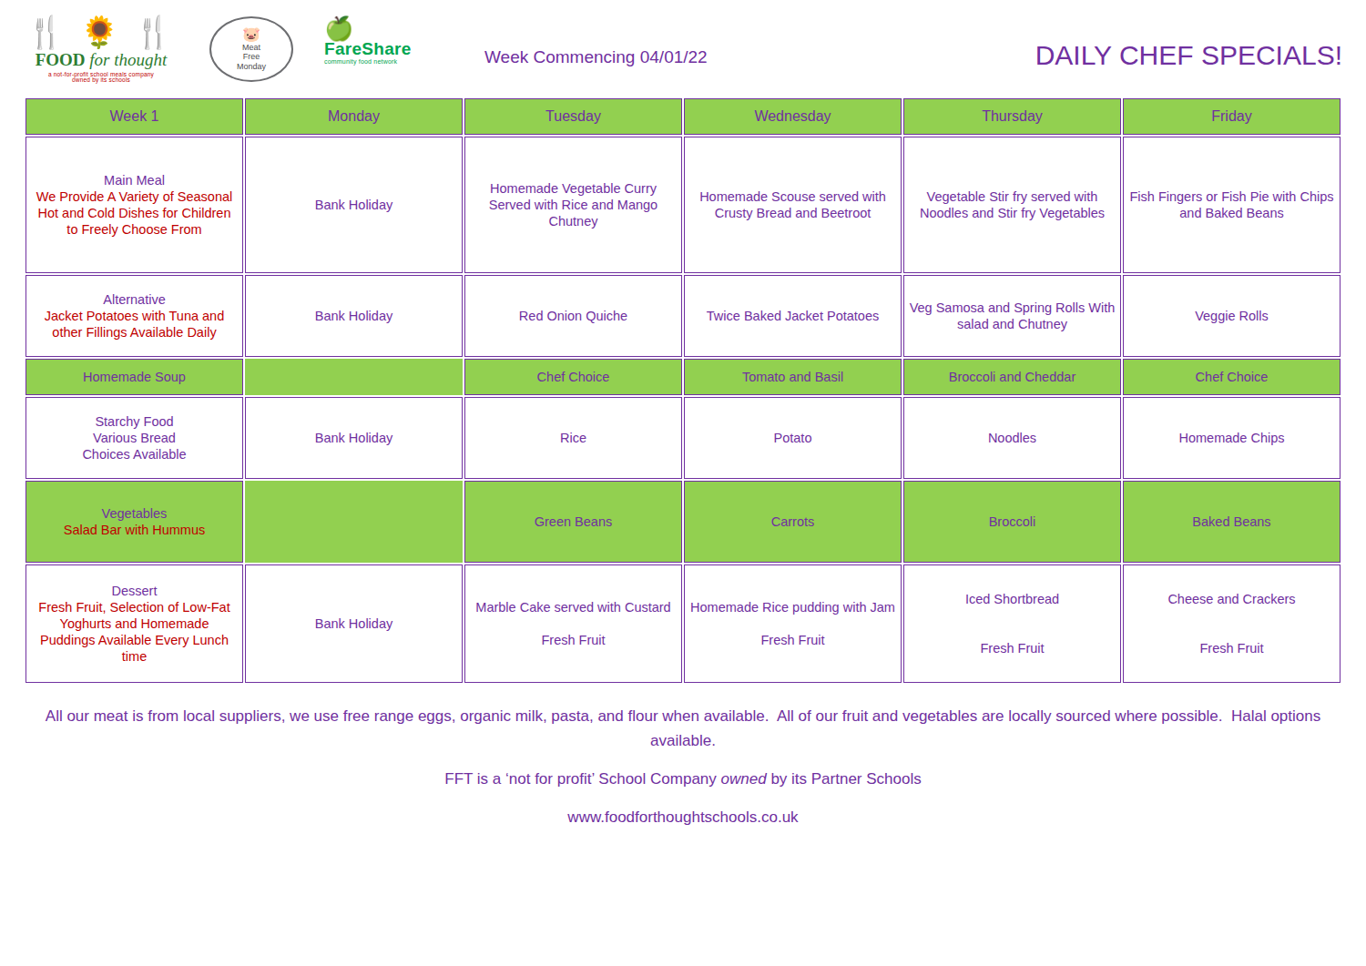🍴 🌻 🍴
FOOD for thought
a not-for-profit school meals company
owned by its schools
🐷 Meat
Free
Monday
🍏
FareShare
community food network
Week Commencing 04/01/22
DAILY CHEF SPECIALS!
| Week 1 | Monday | Tuesday | Wednesday | Thursday | Friday |
| --- | --- | --- | --- | --- | --- |
| Main Meal We Provide A Variety of Seasonal Hot and Cold Dishes for Children to Freely Choose From | Bank Holiday | Homemade Vegetable Curry Served with Rice and Mango Chutney | Homemade Scouse served with Crusty Bread and Beetroot | Vegetable Stir fry served with Noodles and Stir fry Vegetables | Fish Fingers or Fish Pie with Chips and Baked Beans |
| Alternative Jacket Potatoes with Tuna and other Fillings Available Daily | Bank Holiday | Red Onion Quiche | Twice Baked Jacket Potatoes | Veg Samosa and Spring Rolls With salad and Chutney | Veggie Rolls |
| Homemade Soup | | Chef Choice | Tomato and Basil | Broccoli and Cheddar | Chef Choice |
| Starchy Food Various Bread Choices Available | Bank Holiday | Rice | Potato | Noodles | Homemade Chips |
| Vegetables Salad Bar with Hummus | | Green Beans | Carrots | Broccoli | Baked Beans |
| Dessert Fresh Fruit, Selection of Low-Fat Yoghurts and Homemade Puddings Available Every Lunch time | Bank Holiday | Marble Cake served with Custard Fresh Fruit | Homemade Rice pudding with Jam Fresh Fruit | Iced Shortbread Fresh Fruit | Cheese and Crackers Fresh Fruit |
All our meat is from local suppliers, we use free range eggs, organic milk, pasta, and flour when available. All of our fruit and vegetables are locally sourced where possible. Halal options available.
FFT is a ‘not for profit’ School Company owned by its Partner Schools
www.foodforthoughtschools.co.uk